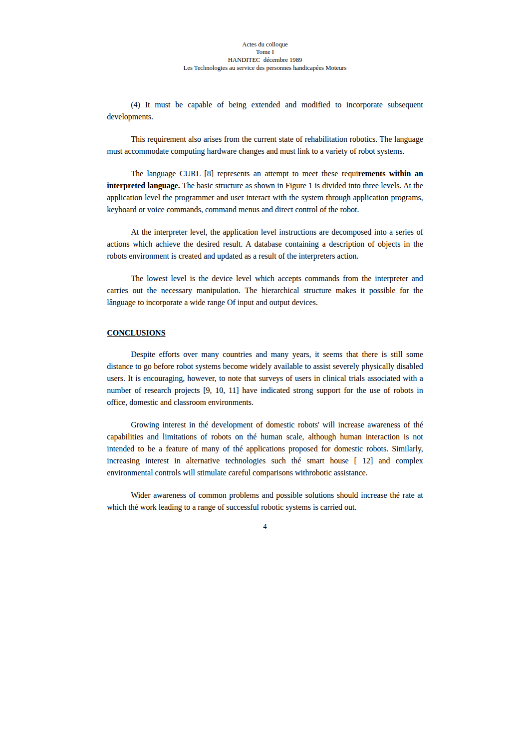Actes du colloque
Tome I
HANDITEC décembre 1989
Les Technologies au service des personnes handicapées Moteurs
(4) It must be capable of being extended and modified to incorporate subsequent developments.
This requirement also arises from the current state of rehabilitation robotics. The language must accommodate computing hardware changes and must link to a variety of robot systems.
The language CURL [8] represents an attempt to meet these requirements within an interpreted language. The basic structure as shown in Figure 1 is divided into three levels. At the application level the programmer and user interact with the system through application programs, keyboard or voice commands, command menus and direct control of the robot.
At the interpreter level, the application level instructions are decomposed into a series of actions which achieve the desired result. A database containing a description of objects in the robots environment is created and updated as a result of the interpreters action.
The lowest level is the device level which accepts commands from the interpreter and carries out the necessary manipulation. The hierarchical structure makes it possible for the lânguage to incorporate a wide range Of input and output devices.
CONCLUSIONS
Despite efforts over many countries and many years, it seems that there is still some distance to go before robot systems become widely available to assist severely physically disabled users. It is encouraging, however, to note that surveys of users in clinical trials associated with a number of research projects [9, 10, 11] have indicated strong support for the use of robots in office, domestic and classroom environments.
Growing interest in thé development of domestic robots' will increase awareness of thé capabilities and limitations of robots on thé human scale, although human interaction is not intended to be a feature of many of thé applications proposed for domestic robots. Similarly, increasing interest in alternative technologies such thé smart house [ 12] and complex environmental controls will stimulate careful comparisons withrobotic assistance.
Wider awareness of common problems and possible solutions should increase thé rate at which thé work leading to a range of successful robotic systems is carried out.
4